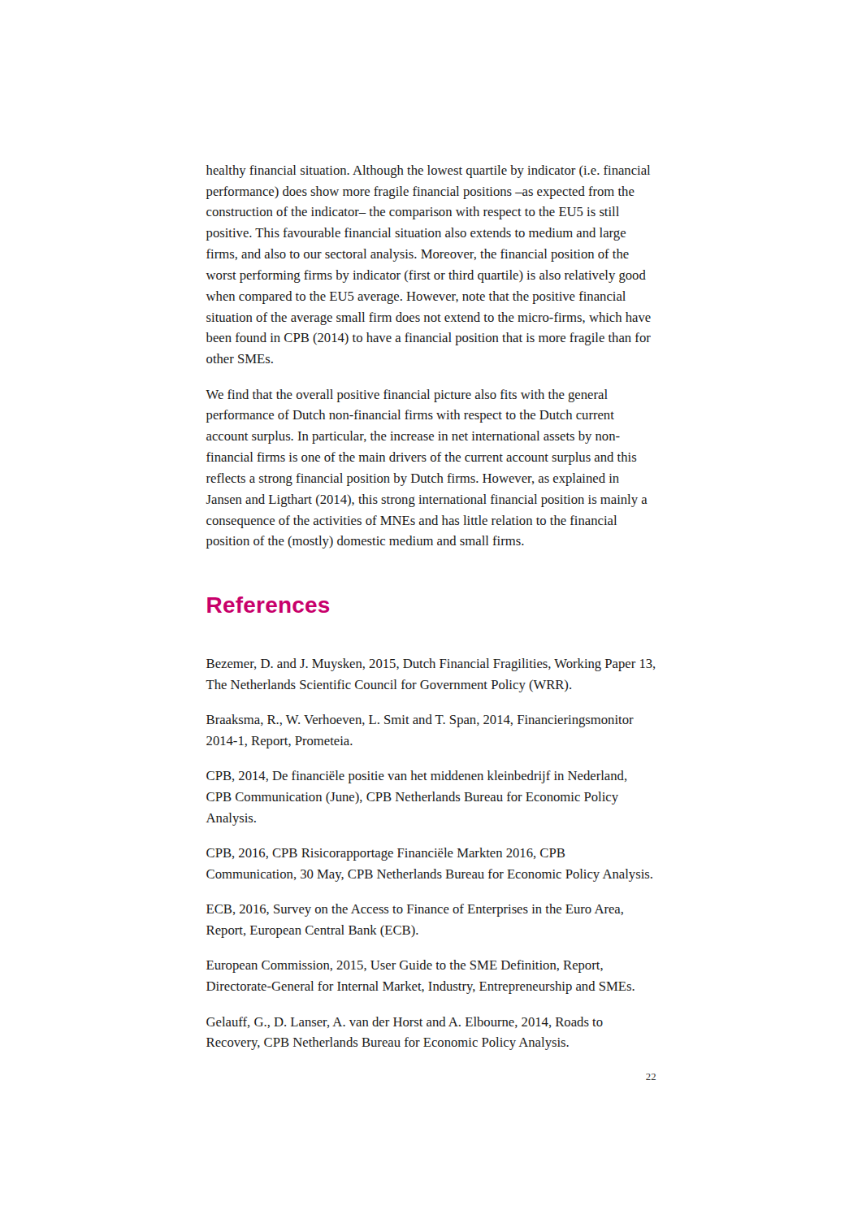healthy financial situation. Although the lowest quartile by indicator (i.e. financial performance) does show more fragile financial positions –as expected from the construction of the indicator– the comparison with respect to the EU5 is still positive. This favourable financial situation also extends to medium and large firms, and also to our sectoral analysis. Moreover, the financial position of the worst performing firms by indicator (first or third quartile) is also relatively good when compared to the EU5 average. However, note that the positive financial situation of the average small firm does not extend to the micro-firms, which have been found in CPB (2014) to have a financial position that is more fragile than for other SMEs.
We find that the overall positive financial picture also fits with the general performance of Dutch non-financial firms with respect to the Dutch current account surplus. In particular, the increase in net international assets by non-financial firms is one of the main drivers of the current account surplus and this reflects a strong financial position by Dutch firms. However, as explained in Jansen and Ligthart (2014), this strong international financial position is mainly a consequence of the activities of MNEs and has little relation to the financial position of the (mostly) domestic medium and small firms.
References
Bezemer, D. and J. Muysken, 2015, Dutch Financial Fragilities, Working Paper 13, The Netherlands Scientific Council for Government Policy (WRR).
Braaksma, R., W. Verhoeven, L. Smit and T. Span, 2014, Financieringsmonitor 2014-1, Report, Prometeia.
CPB, 2014, De financiële positie van het middenen kleinbedrijf in Nederland, CPB Communication (June), CPB Netherlands Bureau for Economic Policy Analysis.
CPB, 2016, CPB Risicorapportage Financiële Markten 2016, CPB Communication, 30 May, CPB Netherlands Bureau for Economic Policy Analysis.
ECB, 2016, Survey on the Access to Finance of Enterprises in the Euro Area, Report, European Central Bank (ECB).
European Commission, 2015, User Guide to the SME Definition, Report, Directorate-General for Internal Market, Industry, Entrepreneurship and SMEs.
Gelauff, G., D. Lanser, A. van der Horst and A. Elbourne, 2014, Roads to Recovery, CPB Netherlands Bureau for Economic Policy Analysis.
22